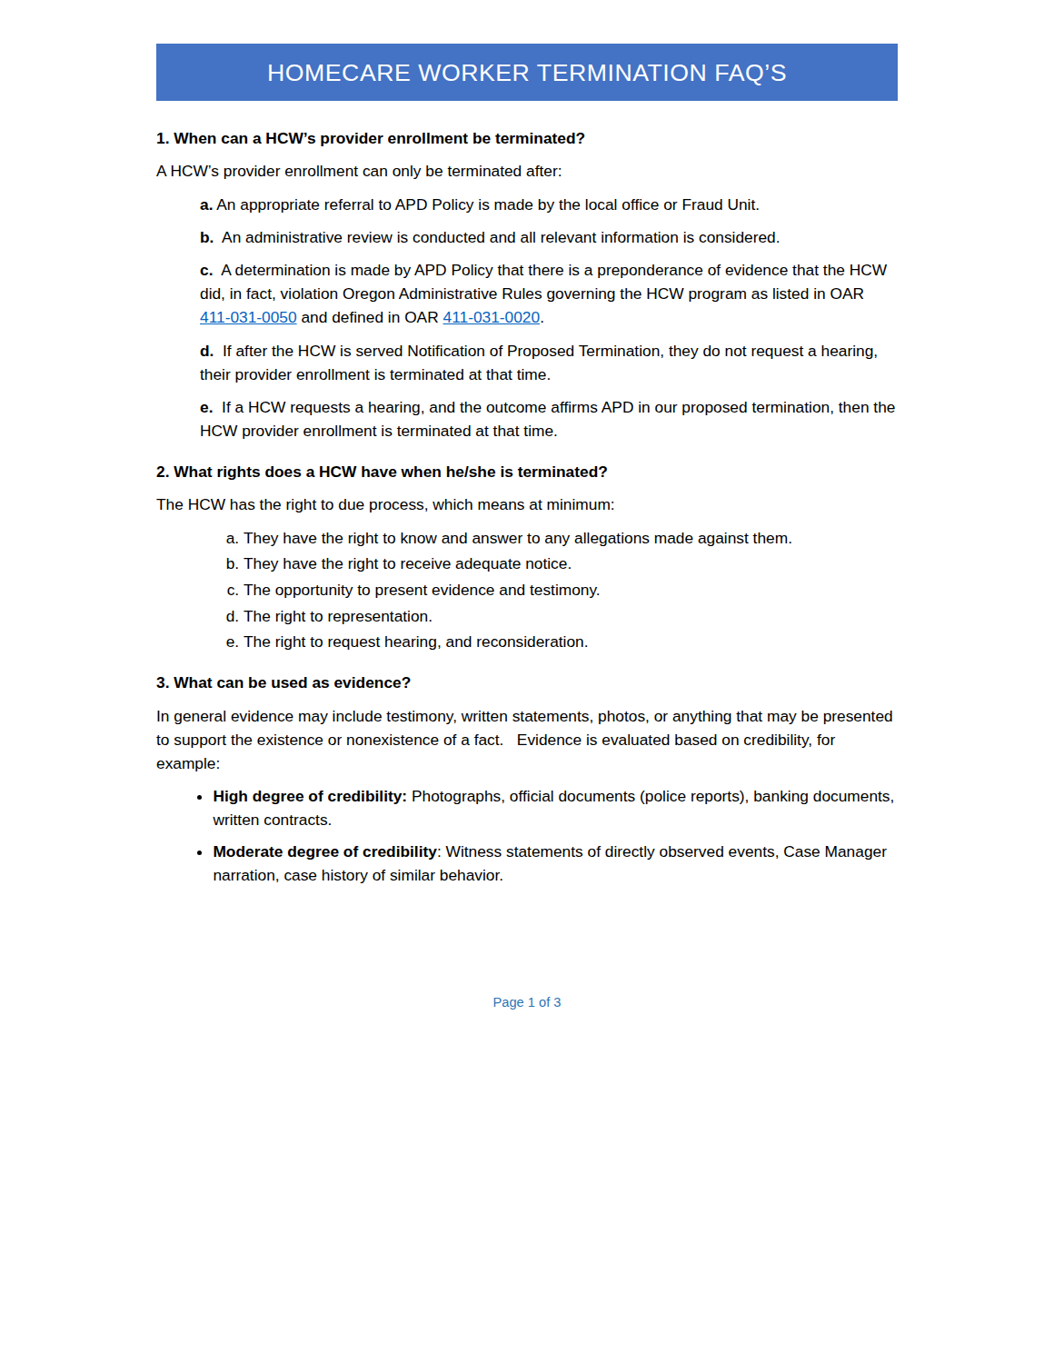HOMECARE WORKER TERMINATION FAQ’S
1. When can a HCW’s provider enrollment be terminated?
A HCW’s provider enrollment can only be terminated after:
a. An appropriate referral to APD Policy is made by the local office or Fraud Unit.
b. An administrative review is conducted and all relevant information is considered.
c. A determination is made by APD Policy that there is a preponderance of evidence that the HCW did, in fact, violation Oregon Administrative Rules governing the HCW program as listed in OAR 411-031-0050 and defined in OAR 411-031-0020.
d. If after the HCW is served Notification of Proposed Termination, they do not request a hearing, their provider enrollment is terminated at that time.
e. If a HCW requests a hearing, and the outcome affirms APD in our proposed termination, then the HCW provider enrollment is terminated at that time.
2. What rights does a HCW have when he/she is terminated?
The HCW has the right to due process, which means at minimum:
They have the right to know and answer to any allegations made against them.
They have the right to receive adequate notice.
The opportunity to present evidence and testimony.
The right to representation.
The right to request hearing, and reconsideration.
3. What can be used as evidence?
In general evidence may include testimony, written statements, photos, or anything that may be presented to support the existence or nonexistence of a fact. Evidence is evaluated based on credibility, for example:
High degree of credibility: Photographs, official documents (police reports), banking documents, written contracts.
Moderate degree of credibility: Witness statements of directly observed events, Case Manager narration, case history of similar behavior.
Page 1 of 3